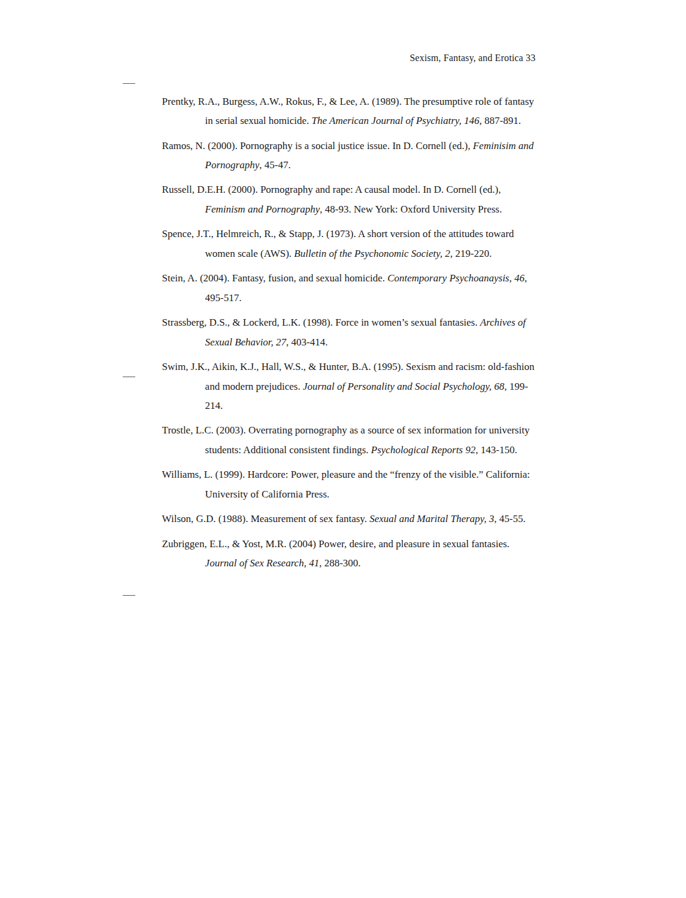Sexism, Fantasy, and Erotica 33
Prentky, R.A., Burgess, A.W., Rokus, F., & Lee, A. (1989). The presumptive role of fantasy in serial sexual homicide. The American Journal of Psychiatry, 146, 887-891.
Ramos, N. (2000). Pornography is a social justice issue. In D. Cornell (ed.), Feminisim and Pornography, 45-47.
Russell, D.E.H. (2000). Pornography and rape: A causal model. In D. Cornell (ed.), Feminism and Pornography, 48-93. New York: Oxford University Press.
Spence, J.T., Helmreich, R., & Stapp, J. (1973). A short version of the attitudes toward women scale (AWS). Bulletin of the Psychonomic Society, 2, 219-220.
Stein, A. (2004). Fantasy, fusion, and sexual homicide. Contemporary Psychoanaysis, 46, 495-517.
Strassberg, D.S., & Lockerd, L.K. (1998). Force in women’s sexual fantasies. Archives of Sexual Behavior, 27, 403-414.
Swim, J.K., Aikin, K.J., Hall, W.S., & Hunter, B.A. (1995). Sexism and racism: old-fashion and modern prejudices. Journal of Personality and Social Psychology, 68, 199-214.
Trostle, L.C. (2003). Overrating pornography as a source of sex information for university students: Additional consistent findings. Psychological Reports 92, 143-150.
Williams, L. (1999). Hardcore: Power, pleasure and the “frenzy of the visible.” California: University of California Press.
Wilson, G.D. (1988). Measurement of sex fantasy. Sexual and Marital Therapy, 3, 45-55.
Zubriggen, E.L., & Yost, M.R. (2004) Power, desire, and pleasure in sexual fantasies. Journal of Sex Research, 41, 288-300.